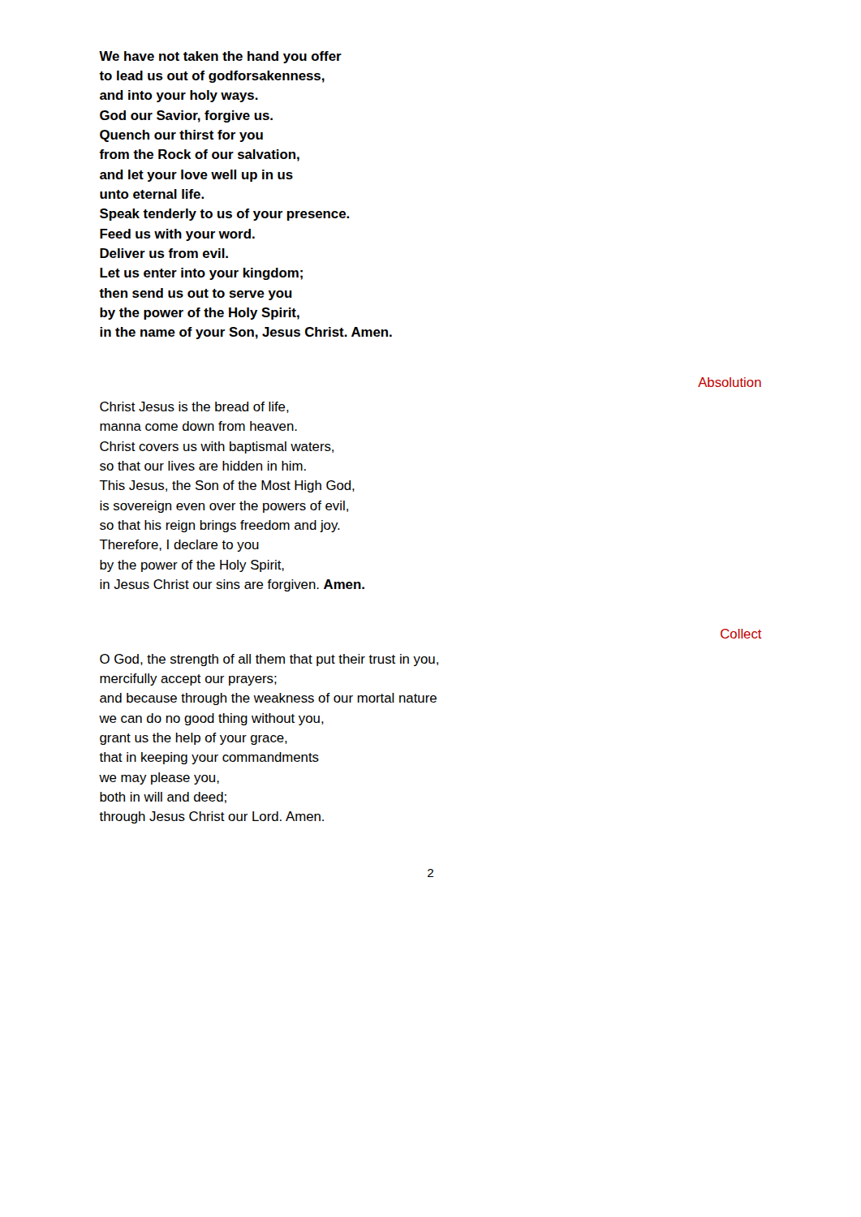We have not taken the hand you offer
to lead us out of godforsakenness,
and into your holy ways.
God our Savior, forgive us.
Quench our thirst for you
from the Rock of our salvation,
and let your love well up in us
unto eternal life.
Speak tenderly to us of your presence.
Feed us with your word.
Deliver us from evil.
Let us enter into your kingdom;
then send us out to serve you
by the power of the Holy Spirit,
in the name of your Son, Jesus Christ. Amen.
Absolution
Christ Jesus is the bread of life,
manna come down from heaven.
Christ covers us with baptismal waters,
so that our lives are hidden in him.
This Jesus, the Son of the Most High God,
is sovereign even over the powers of evil,
so that his reign brings freedom and joy.
Therefore, I declare to you
by the power of the Holy Spirit,
in Jesus Christ our sins are forgiven. Amen.
Collect
O God, the strength of all them that put their trust in you,
mercifully accept our prayers;
and because through the weakness of our mortal nature
we can do no good thing without you,
grant us the help of your grace,
that in keeping your commandments
we may please you,
both in will and deed;
through Jesus Christ our Lord. Amen.
2